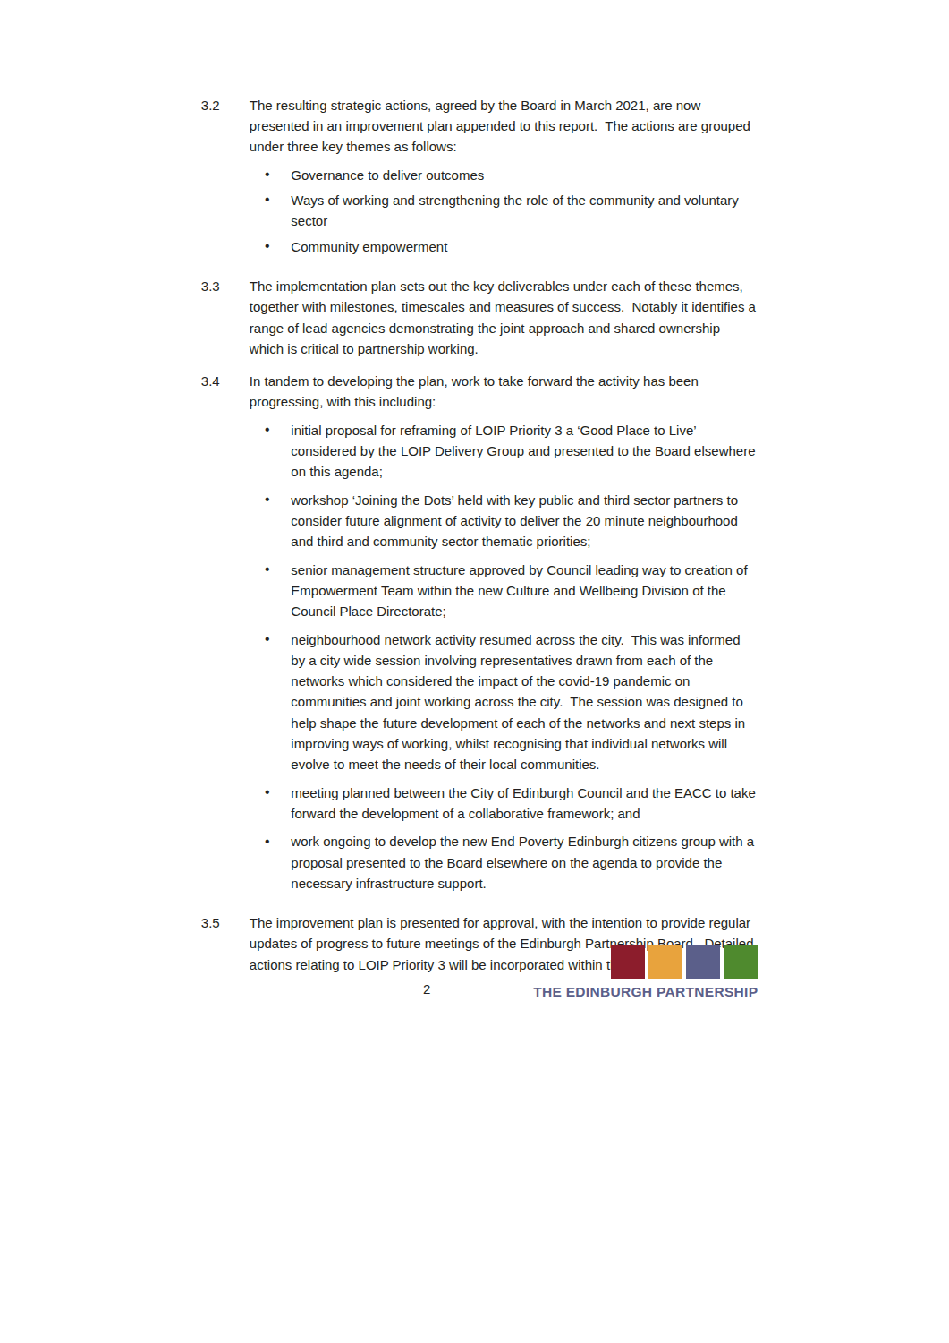3.2
The resulting strategic actions, agreed by the Board in March 2021, are now presented in an improvement plan appended to this report. The actions are grouped under three key themes as follows:
Governance to deliver outcomes
Ways of working and strengthening the role of the community and voluntary sector
Community empowerment
3.3
The implementation plan sets out the key deliverables under each of these themes, together with milestones, timescales and measures of success. Notably it identifies a range of lead agencies demonstrating the joint approach and shared ownership which is critical to partnership working.
3.4
In tandem to developing the plan, work to take forward the activity has been progressing, with this including:
initial proposal for reframing of LOIP Priority 3 a ‘Good Place to Live’ considered by the LOIP Delivery Group and presented to the Board elsewhere on this agenda;
workshop ‘Joining the Dots’ held with key public and third sector partners to consider future alignment of activity to deliver the 20 minute neighbourhood and third and community sector thematic priorities;
senior management structure approved by Council leading way to creation of Empowerment Team within the new Culture and Wellbeing Division of the Council Place Directorate;
neighbourhood network activity resumed across the city. This was informed by a city wide session involving representatives drawn from each of the networks which considered the impact of the covid-19 pandemic on communities and joint working across the city. The session was designed to help shape the future development of each of the networks and next steps in improving ways of working, whilst recognising that individual networks will evolve to meet the needs of their local communities.
meeting planned between the City of Edinburgh Council and the EACC to take forward the development of a collaborative framework; and
work ongoing to develop the new End Poverty Edinburgh citizens group with a proposal presented to the Board elsewhere on the agenda to provide the necessary infrastructure support.
3.5
The improvement plan is presented for approval, with the intention to provide regular updates of progress to future meetings of the Edinburgh Partnership Board. Detailed actions relating to LOIP Priority 3 will be incorporated within the
2
THE EDINBURGH PARTNERSHIP